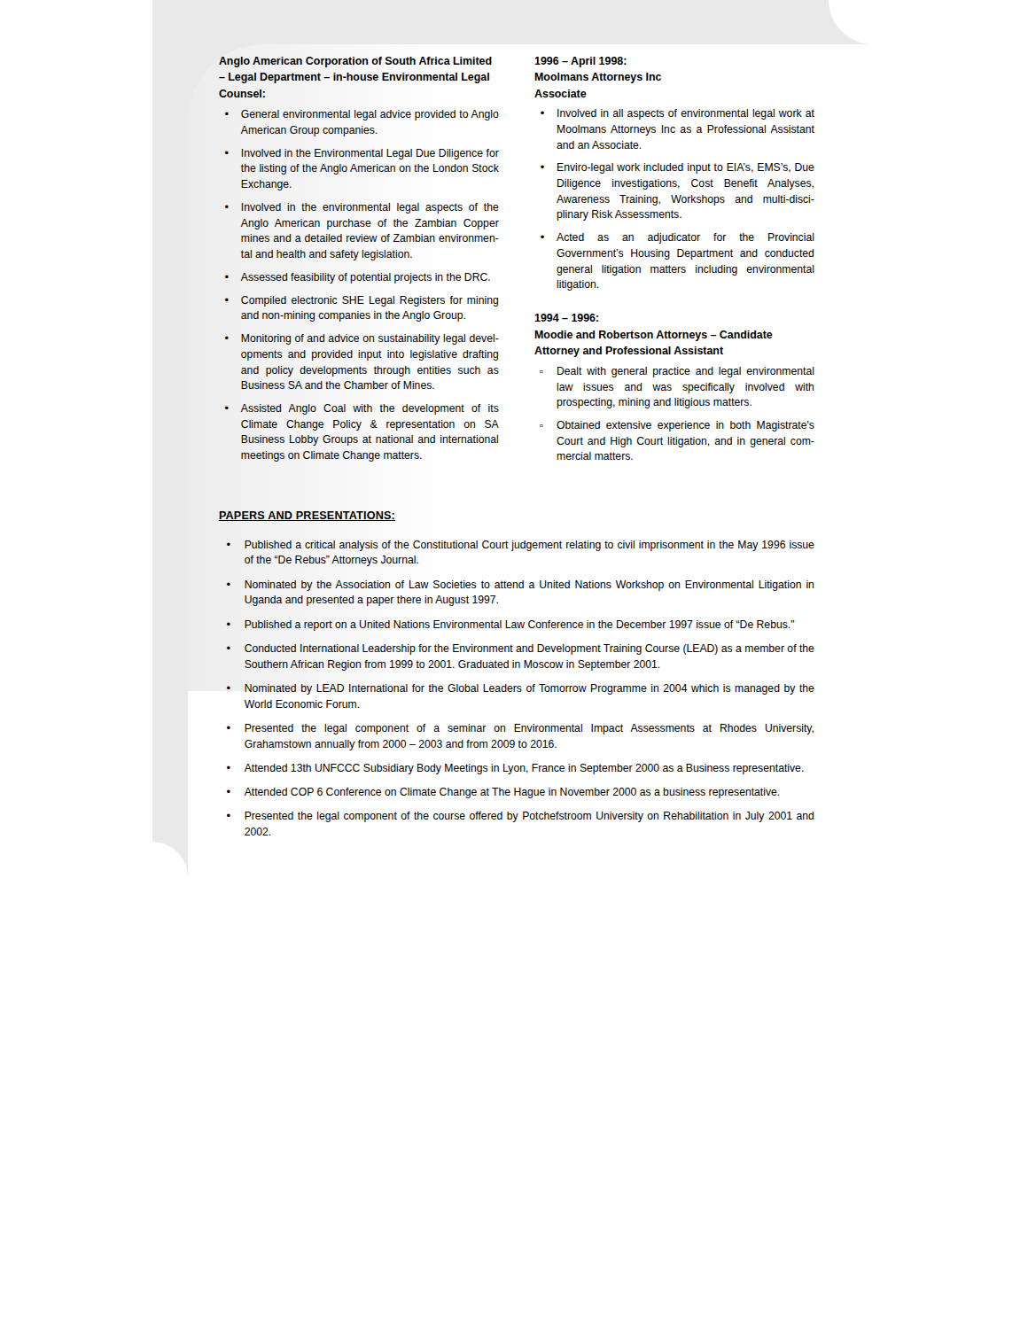Anglo American Corporation of South Africa Limited – Legal Department – in-house Environmental Legal Counsel:
General environmental legal advice provided to Anglo American Group companies.
Involved in the Environmental Legal Due Diligence for the listing of the Anglo American on the London Stock Exchange.
Involved in the environmental legal aspects of the Anglo American purchase of the Zambian Copper mines and a detailed review of Zambian environmental and health and safety legislation.
Assessed feasibility of potential projects in the DRC.
Compiled electronic SHE Legal Registers for mining and non-mining companies in the Anglo Group.
Monitoring of and advice on sustainability legal developments and provided input into legislative drafting and policy developments through entities such as Business SA and the Chamber of Mines.
Assisted Anglo Coal with the development of its Climate Change Policy & representation on SA Business Lobby Groups at national and international meetings on Climate Change matters.
1996 – April 1998:
Moolmans Attorneys Inc
Associate
Involved in all aspects of environmental legal work at Moolmans Attorneys Inc as a Professional Assistant and an Associate.
Enviro-legal work included input to EIA’s, EMS’s, Due Diligence investigations, Cost Benefit Analyses, Awareness Training, Workshops and multi-disciplinary Risk Assessments.
Acted as an adjudicator for the Provincial Government’s Housing Department and conducted general litigation matters including environmental litigation.
1994 – 1996:
Moodie and Robertson Attorneys – Candidate Attorney and Professional Assistant
Dealt with general practice and legal environmental law issues and was specifically involved with prospecting, mining and litigious matters.
Obtained extensive experience in both Magistrate's Court and High Court litigation, and in general commercial matters.
PAPERS AND PRESENTATIONS:
Published a critical analysis of the Constitutional Court judgement relating to civil imprisonment in the May 1996 issue of the “De Rebus” Attorneys Journal.
Nominated by the Association of Law Societies to attend a United Nations Workshop on Environmental Litigation in Uganda and presented a paper there in August 1997.
Published a report on a United Nations Environmental Law Conference in the December 1997 issue of “De Rebus."
Conducted International Leadership for the Environment and Development Training Course (LEAD) as a member of the Southern African Region from 1999 to 2001. Graduated in Moscow in September 2001.
Nominated by LEAD International for the Global Leaders of Tomorrow Programme in 2004 which is managed by the World Economic Forum.
Presented the legal component of a seminar on Environmental Impact Assessments at Rhodes University, Grahamstown annually from 2000 – 2003 and from 2009 to 2016.
Attended 13th UNFCCC Subsidiary Body Meetings in Lyon, France in September 2000 as a Business representative.
Attended COP 6 Conference on Climate Change at The Hague in November 2000 as a business representative.
Presented the legal component of the course offered by Potchefstroom University on Rehabilitation in July 2001 and 2002.